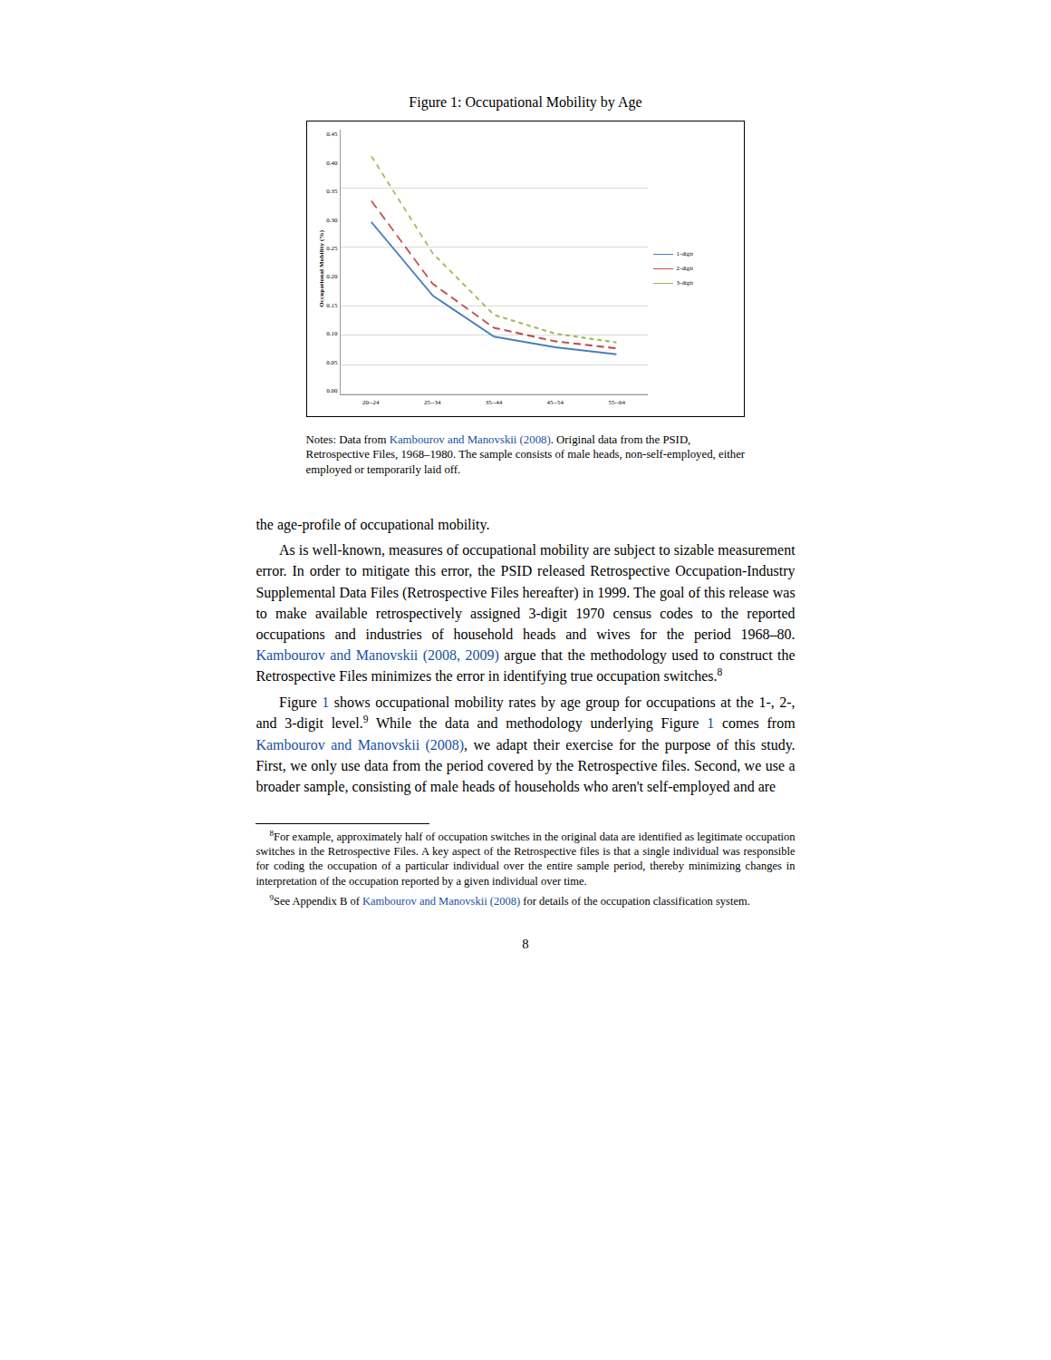Figure 1: Occupational Mobility by Age
Occupational Mobility (%)
0.45
0.40
0.35
0.30
0.25
0.20
0.15
0.10
0.05
0.00
20--24 25--34 35--44 45--54 55--64
1-digit
2-digit
3-digit
Notes: Data from Kambourov and Manovskii (2008). Original data from the PSID, Retrospective Files, 1968–1980. The sample consists of male heads, non-self-employed, either employed or temporarily laid off.
the age-profile of occupational mobility.
As is well-known, measures of occupational mobility are subject to sizable measurement error. In order to mitigate this error, the PSID released Retrospective Occupation-Industry Supplemental Data Files (Retrospective Files hereafter) in 1999. The goal of this release was to make available retrospectively assigned 3-digit 1970 census codes to the reported occupations and industries of household heads and wives for the period 1968–80. Kambourov and Manovskii (2008, 2009) argue that the methodology used to construct the Retrospective Files minimizes the error in identifying true occupation switches.8
Figure 1 shows occupational mobility rates by age group for occupations at the 1-, 2-, and 3-digit level.9 While the data and methodology underlying Figure 1 comes from Kambourov and Manovskii (2008), we adapt their exercise for the purpose of this study. First, we only use data from the period covered by the Retrospective files. Second, we use a broader sample, consisting of male heads of households who aren't self-employed and are
8For example, approximately half of occupation switches in the original data are identified as legitimate occupation switches in the Retrospective Files. A key aspect of the Retrospective files is that a single individual was responsible for coding the occupation of a particular individual over the entire sample period, thereby minimizing changes in interpretation of the occupation reported by a given individual over time.
9See Appendix B of Kambourov and Manovskii (2008) for details of the occupation classification system.
8